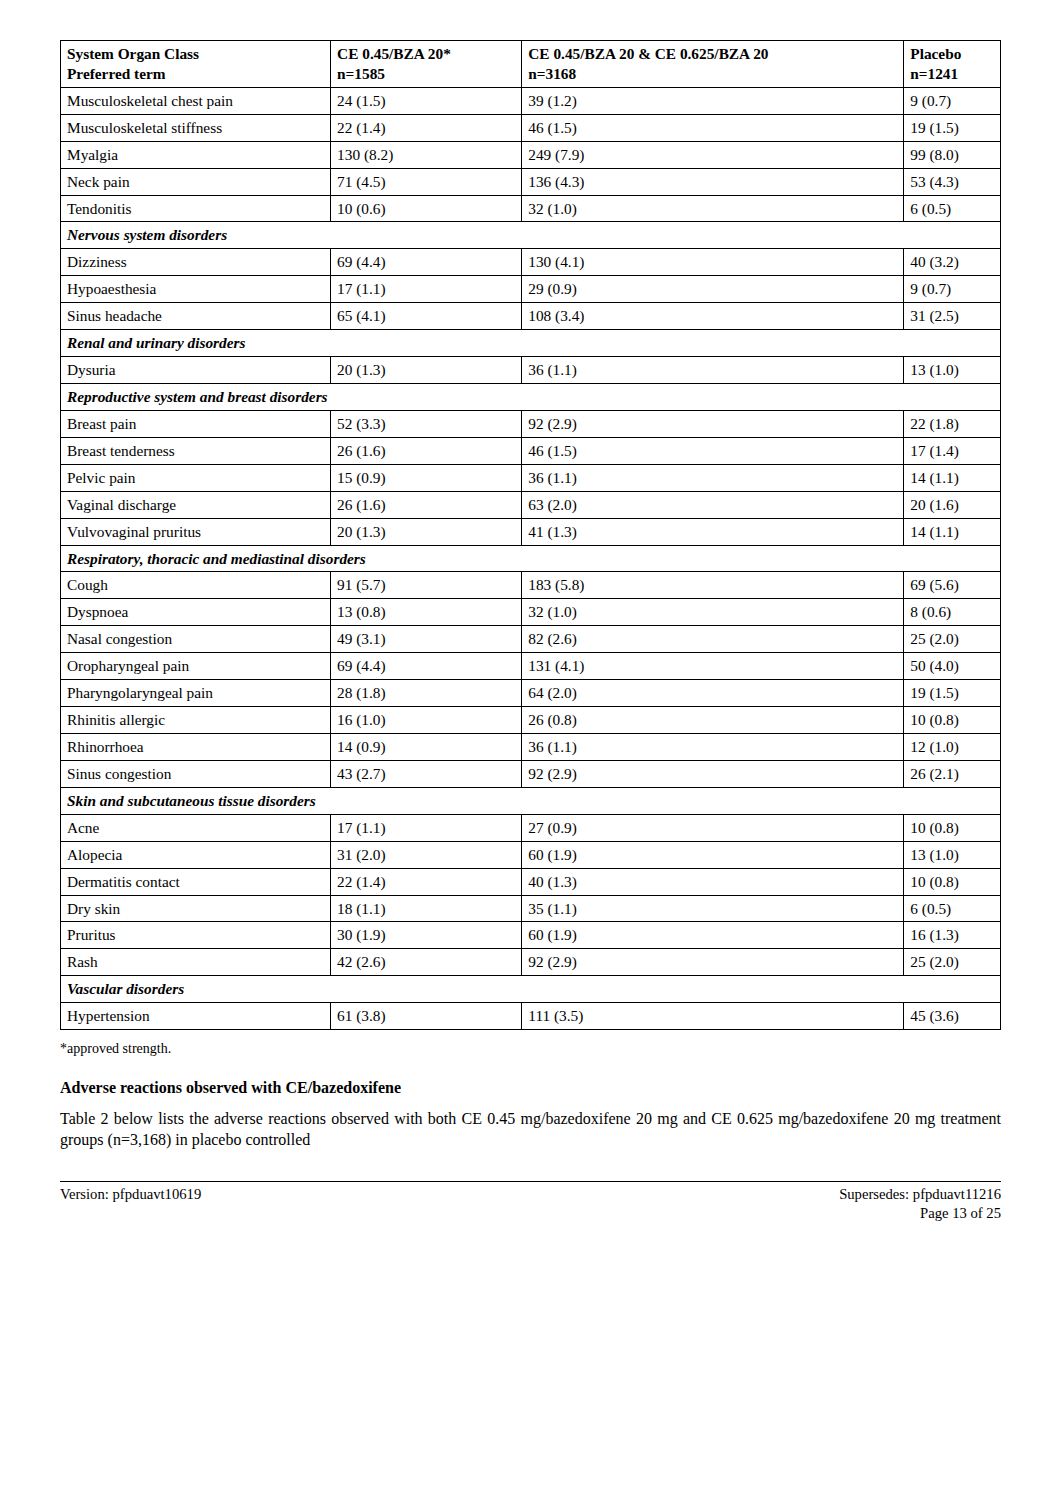| System Organ Class Preferred term | CE 0.45/BZA 20* n=1585 | CE 0.45/BZA 20 & CE 0.625/BZA 20 n=3168 | Placebo n=1241 |
| --- | --- | --- | --- |
| Musculoskeletal chest pain | 24 (1.5) | 39 (1.2) | 9 (0.7) |
| Musculoskeletal stiffness | 22 (1.4) | 46 (1.5) | 19 (1.5) |
| Myalgia | 130 (8.2) | 249 (7.9) | 99 (8.0) |
| Neck pain | 71 (4.5) | 136 (4.3) | 53 (4.3) |
| Tendonitis | 10 (0.6) | 32 (1.0) | 6 (0.5) |
| Nervous system disorders |
| Dizziness | 69 (4.4) | 130 (4.1) | 40 (3.2) |
| Hypoaesthesia | 17 (1.1) | 29 (0.9) | 9 (0.7) |
| Sinus headache | 65 (4.1) | 108 (3.4) | 31 (2.5) |
| Renal and urinary disorders |
| Dysuria | 20 (1.3) | 36 (1.1) | 13 (1.0) |
| Reproductive system and breast disorders |
| Breast pain | 52 (3.3) | 92 (2.9) | 22 (1.8) |
| Breast tenderness | 26 (1.6) | 46 (1.5) | 17 (1.4) |
| Pelvic pain | 15 (0.9) | 36 (1.1) | 14 (1.1) |
| Vaginal discharge | 26 (1.6) | 63 (2.0) | 20 (1.6) |
| Vulvovaginal pruritus | 20 (1.3) | 41 (1.3) | 14 (1.1) |
| Respiratory, thoracic and mediastinal disorders |
| Cough | 91 (5.7) | 183 (5.8) | 69 (5.6) |
| Dyspnoea | 13 (0.8) | 32 (1.0) | 8 (0.6) |
| Nasal congestion | 49 (3.1) | 82 (2.6) | 25 (2.0) |
| Oropharyngeal pain | 69 (4.4) | 131 (4.1) | 50 (4.0) |
| Pharyngolaryngeal pain | 28 (1.8) | 64 (2.0) | 19 (1.5) |
| Rhinitis allergic | 16 (1.0) | 26 (0.8) | 10 (0.8) |
| Rhinorrhoea | 14 (0.9) | 36 (1.1) | 12 (1.0) |
| Sinus congestion | 43 (2.7) | 92 (2.9) | 26 (2.1) |
| Skin and subcutaneous tissue disorders |
| Acne | 17 (1.1) | 27 (0.9) | 10 (0.8) |
| Alopecia | 31 (2.0) | 60 (1.9) | 13 (1.0) |
| Dermatitis contact | 22 (1.4) | 40 (1.3) | 10 (0.8) |
| Dry skin | 18 (1.1) | 35 (1.1) | 6 (0.5) |
| Pruritus | 30 (1.9) | 60 (1.9) | 16 (1.3) |
| Rash | 42 (2.6) | 92 (2.9) | 25 (2.0) |
| Vascular disorders |
| Hypertension | 61 (3.8) | 111 (3.5) | 45 (3.6) |
*approved strength.
Adverse reactions observed with CE/bazedoxifene
Table 2 below lists the adverse reactions observed with both CE 0.45 mg/bazedoxifene 20 mg and CE 0.625 mg/bazedoxifene 20 mg treatment groups (n=3,168) in placebo controlled
Version: pfpduavt10619
Supersedes: pfpduavt11216
Page 13 of 25